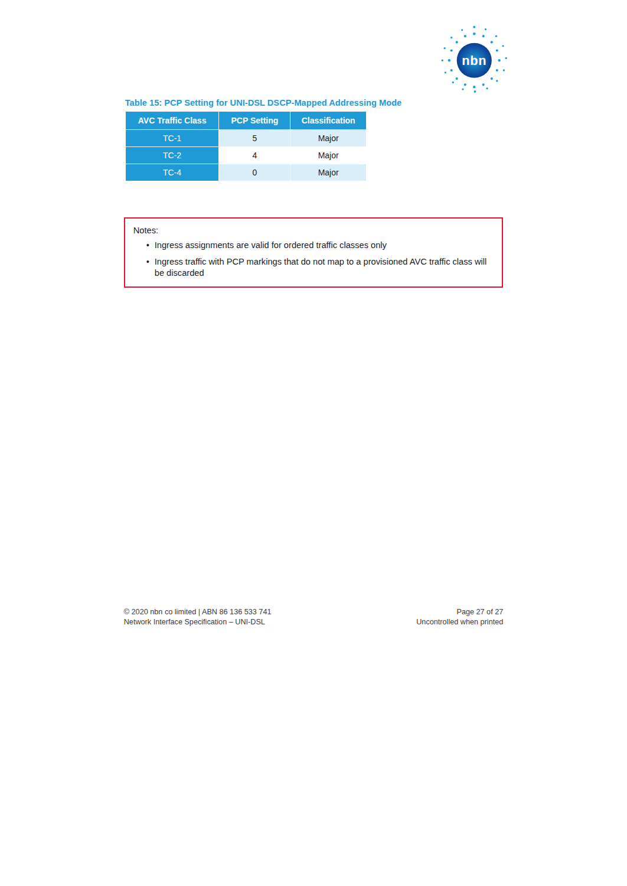nbn
Table 15: PCP Setting for UNI-DSL DSCP-Mapped Addressing Mode
| AVC Traffic Class | PCP Setting | Classification |
| --- | --- | --- |
| TC-1 | 5 | Major |
| TC-2 | 4 | Major |
| TC-4 | 0 | Major |
Notes:
Ingress assignments are valid for ordered traffic classes only
Ingress traffic with PCP markings that do not map to a provisioned AVC traffic class will be discarded
© 2020 nbn co limited | ABN 86 136 533 741
Network Interface Specification – UNI-DSL
Page 27 of 27
Uncontrolled when printed